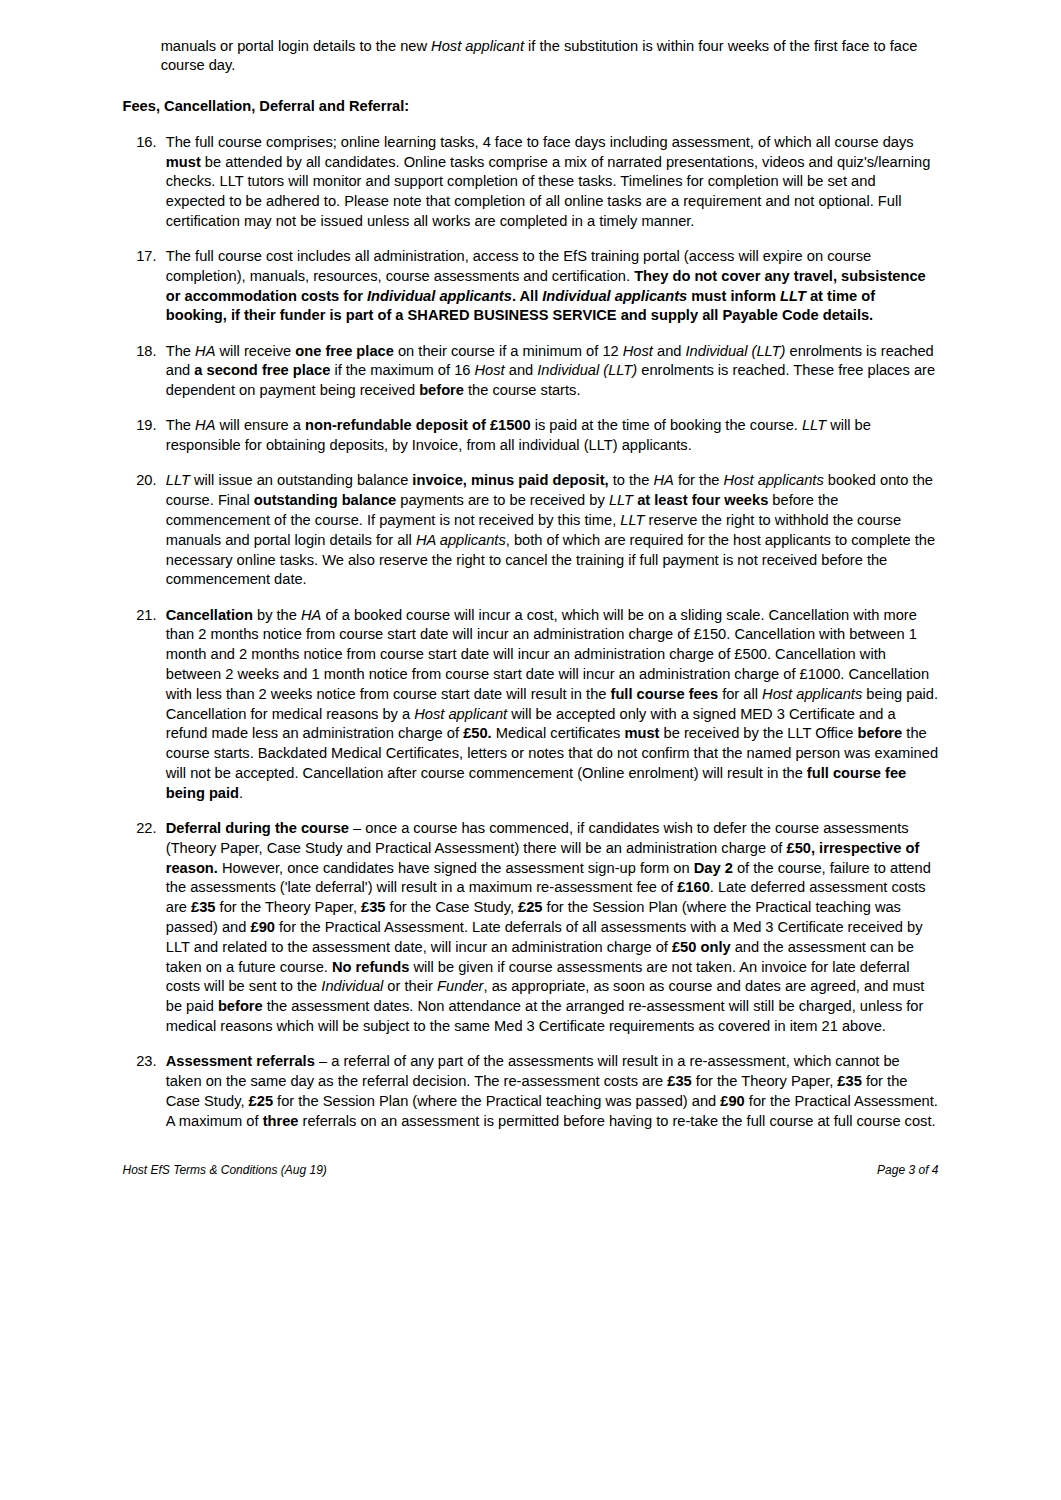manuals or portal login details to the new Host applicant if the substitution is within four weeks of the first face to face course day.
Fees, Cancellation, Deferral and Referral:
The full course comprises; online learning tasks, 4 face to face days including assessment, of which all course days must be attended by all candidates. Online tasks comprise a mix of narrated presentations, videos and quiz's/learning checks. LLT tutors will monitor and support completion of these tasks. Timelines for completion will be set and expected to be adhered to. Please note that completion of all online tasks are a requirement and not optional. Full certification may not be issued unless all works are completed in a timely manner.
The full course cost includes all administration, access to the EfS training portal (access will expire on course completion), manuals, resources, course assessments and certification. They do not cover any travel, subsistence or accommodation costs for Individual applicants. All Individual applicants must inform LLT at time of booking, if their funder is part of a SHARED BUSINESS SERVICE and supply all Payable Code details.
The HA will receive one free place on their course if a minimum of 12 Host and Individual (LLT) enrolments is reached and a second free place if the maximum of 16 Host and Individual (LLT) enrolments is reached. These free places are dependent on payment being received before the course starts.
The HA will ensure a non-refundable deposit of £1500 is paid at the time of booking the course. LLT will be responsible for obtaining deposits, by Invoice, from all individual (LLT) applicants.
LLT will issue an outstanding balance invoice, minus paid deposit, to the HA for the Host applicants booked onto the course. Final outstanding balance payments are to be received by LLT at least four weeks before the commencement of the course. If payment is not received by this time, LLT reserve the right to withhold the course manuals and portal login details for all HA applicants, both of which are required for the host applicants to complete the necessary online tasks. We also reserve the right to cancel the training if full payment is not received before the commencement date.
Cancellation by the HA of a booked course will incur a cost, which will be on a sliding scale. Cancellation with more than 2 months notice from course start date will incur an administration charge of £150. Cancellation with between 1 month and 2 months notice from course start date will incur an administration charge of £500. Cancellation with between 2 weeks and 1 month notice from course start date will incur an administration charge of £1000. Cancellation with less than 2 weeks notice from course start date will result in the full course fees for all Host applicants being paid. Cancellation for medical reasons by a Host applicant will be accepted only with a signed MED 3 Certificate and a refund made less an administration charge of £50. Medical certificates must be received by the LLT Office before the course starts. Backdated Medical Certificates, letters or notes that do not confirm that the named person was examined will not be accepted. Cancellation after course commencement (Online enrolment) will result in the full course fee being paid.
Deferral during the course – once a course has commenced, if candidates wish to defer the course assessments (Theory Paper, Case Study and Practical Assessment) there will be an administration charge of £50, irrespective of reason. However, once candidates have signed the assessment sign-up form on Day 2 of the course, failure to attend the assessments ('late deferral') will result in a maximum re-assessment fee of £160. Late deferred assessment costs are £35 for the Theory Paper, £35 for the Case Study, £25 for the Session Plan (where the Practical teaching was passed) and £90 for the Practical Assessment. Late deferrals of all assessments with a Med 3 Certificate received by LLT and related to the assessment date, will incur an administration charge of £50 only and the assessment can be taken on a future course. No refunds will be given if course assessments are not taken. An invoice for late deferral costs will be sent to the Individual or their Funder, as appropriate, as soon as course and dates are agreed, and must be paid before the assessment dates. Non attendance at the arranged re-assessment will still be charged, unless for medical reasons which will be subject to the same Med 3 Certificate requirements as covered in item 21 above.
Assessment referrals – a referral of any part of the assessments will result in a re-assessment, which cannot be taken on the same day as the referral decision. The re-assessment costs are £35 for the Theory Paper, £35 for the Case Study, £25 for the Session Plan (where the Practical teaching was passed) and £90 for the Practical Assessment. A maximum of three referrals on an assessment is permitted before having to re-take the full course at full course cost.
Host EfS Terms & Conditions (Aug 19) Page 3 of 4